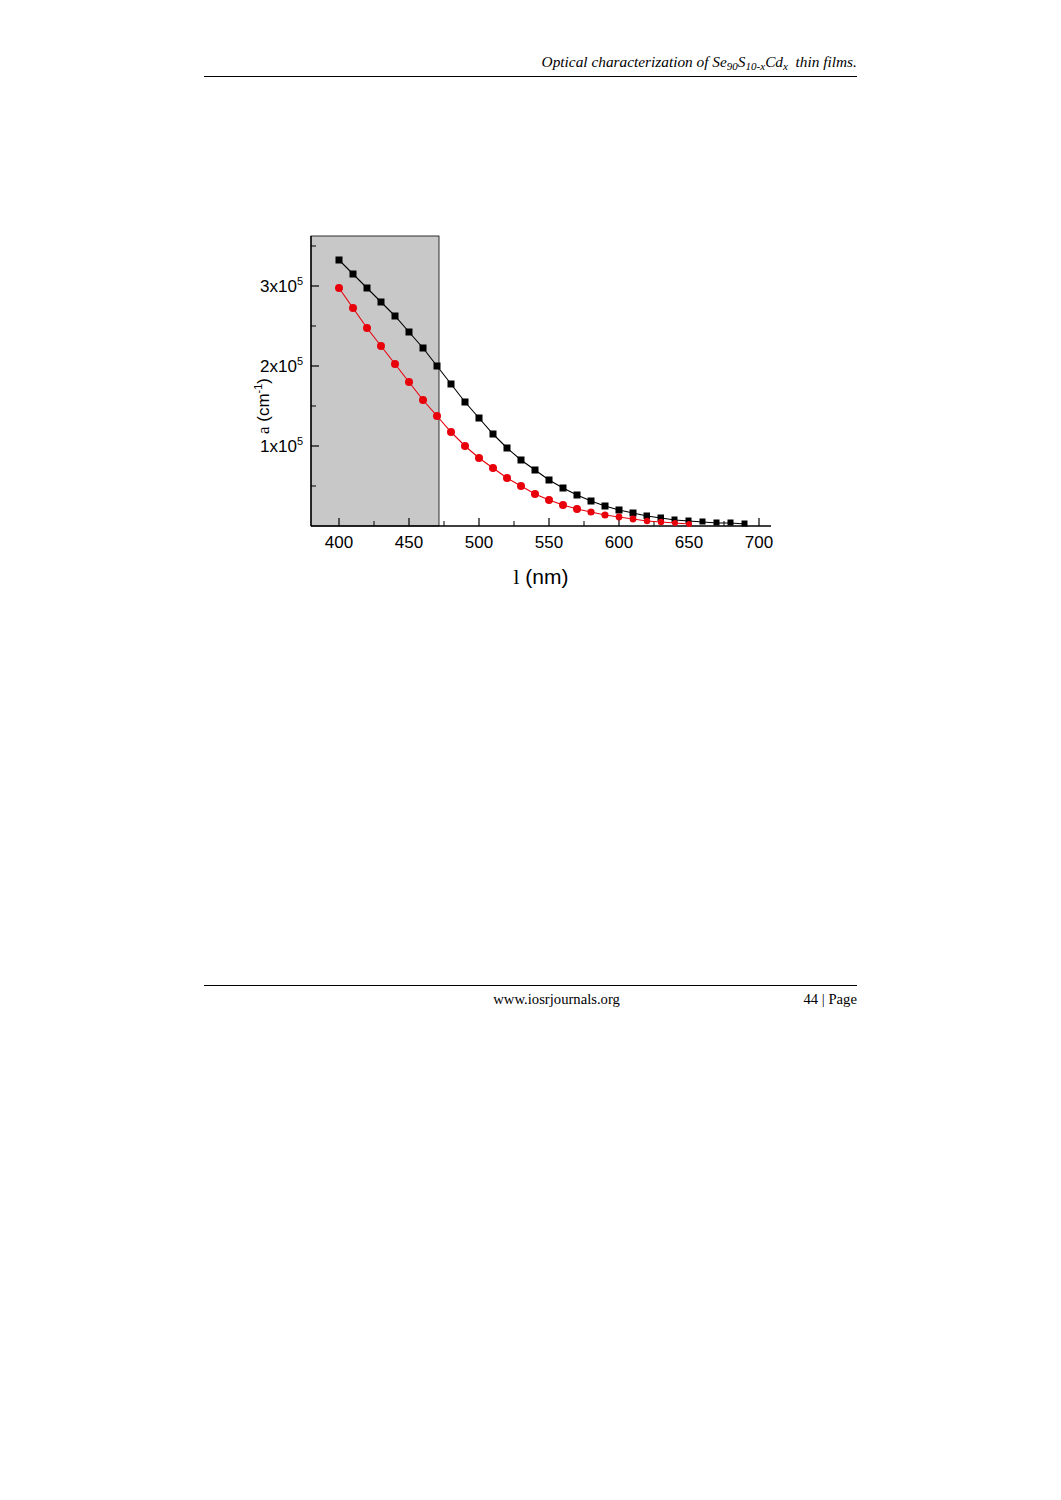Optical characterization of Se90S10-xCdx thin films.
1x105 2x105 3x105 a (cm-1) 400 450 500 550 600 650 700 l (nm)
www.iosrjournals.org 44 | Page